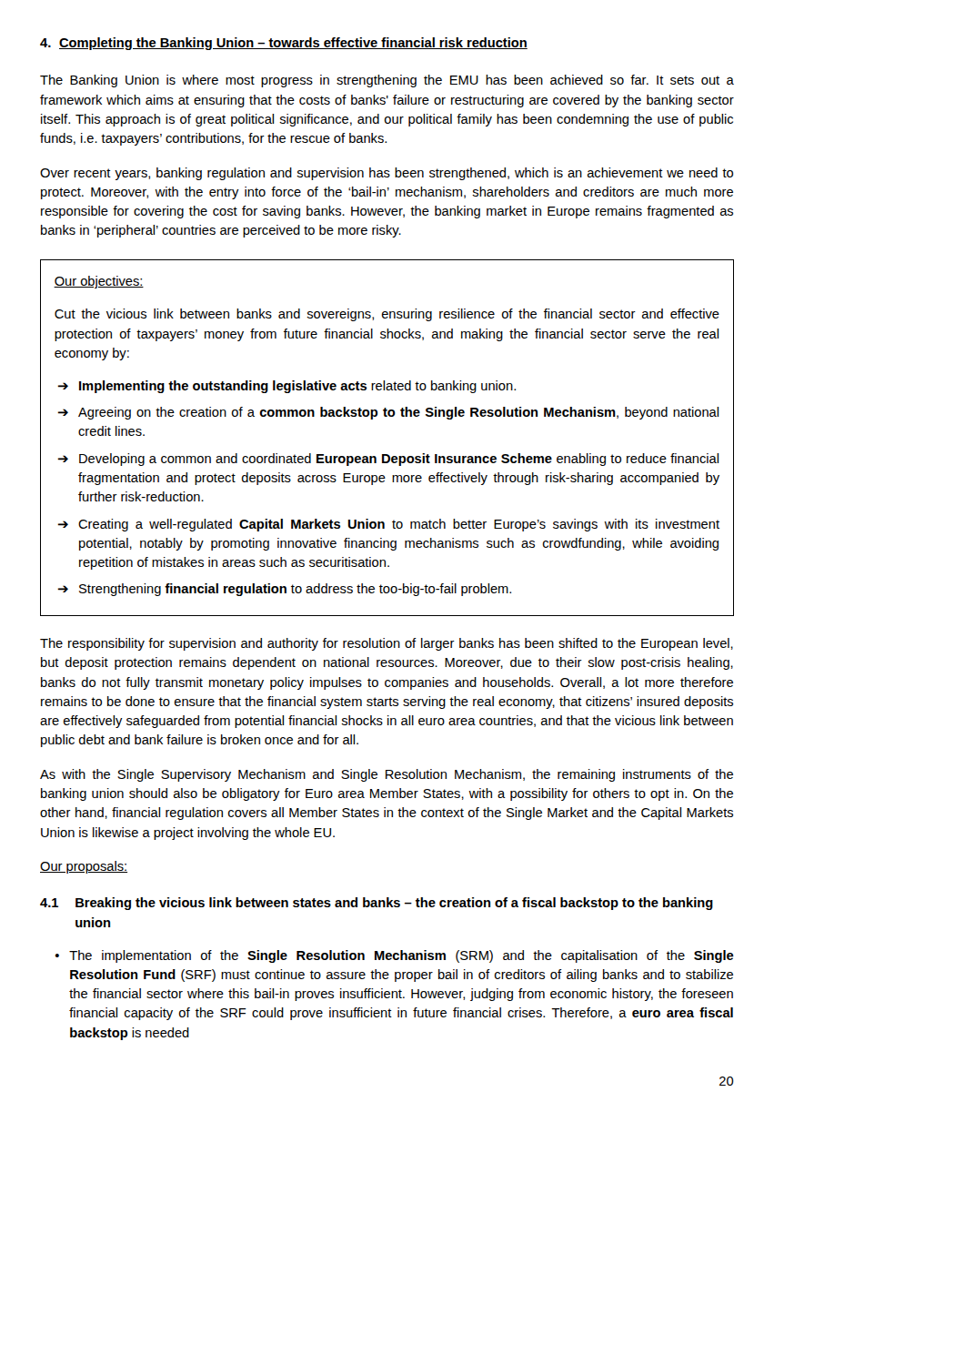4. Completing the Banking Union – towards effective financial risk reduction
The Banking Union is where most progress in strengthening the EMU has been achieved so far. It sets out a framework which aims at ensuring that the costs of banks' failure or restructuring are covered by the banking sector itself. This approach is of great political significance, and our political family has been condemning the use of public funds, i.e. taxpayers’ contributions, for the rescue of banks.
Over recent years, banking regulation and supervision has been strengthened, which is an achievement we need to protect. Moreover, with the entry into force of the ‘bail-in’ mechanism, shareholders and creditors are much more responsible for covering the cost for saving banks. However, the banking market in Europe remains fragmented as banks in ‘peripheral’ countries are perceived to be more risky.
Our objectives:
Cut the vicious link between banks and sovereigns, ensuring resilience of the financial sector and effective protection of taxpayers’ money from future financial shocks, and making the financial sector serve the real economy by:
Implementing the outstanding legislative acts related to banking union.
Agreeing on the creation of a common backstop to the Single Resolution Mechanism, beyond national credit lines.
Developing a common and coordinated European Deposit Insurance Scheme enabling to reduce financial fragmentation and protect deposits across Europe more effectively through risk-sharing accompanied by further risk-reduction.
Creating a well-regulated Capital Markets Union to match better Europe’s savings with its investment potential, notably by promoting innovative financing mechanisms such as crowdfunding, while avoiding repetition of mistakes in areas such as securitisation.
Strengthening financial regulation to address the too-big-to-fail problem.
The responsibility for supervision and authority for resolution of larger banks has been shifted to the European level, but deposit protection remains dependent on national resources. Moreover, due to their slow post-crisis healing, banks do not fully transmit monetary policy impulses to companies and households. Overall, a lot more therefore remains to be done to ensure that the financial system starts serving the real economy, that citizens’ insured deposits are effectively safeguarded from potential financial shocks in all euro area countries, and that the vicious link between public debt and bank failure is broken once and for all.
As with the Single Supervisory Mechanism and Single Resolution Mechanism, the remaining instruments of the banking union should also be obligatory for Euro area Member States, with a possibility for others to opt in. On the other hand, financial regulation covers all Member States in the context of the Single Market and the Capital Markets Union is likewise a project involving the whole EU.
Our proposals:
4.1 Breaking the vicious link between states and banks – the creation of a fiscal backstop to the banking union
The implementation of the Single Resolution Mechanism (SRM) and the capitalisation of the Single Resolution Fund (SRF) must continue to assure the proper bail in of creditors of ailing banks and to stabilize the financial sector where this bail-in proves insufficient. However, judging from economic history, the foreseen financial capacity of the SRF could prove insufficient in future financial crises. Therefore, a euro area fiscal backstop is needed
20